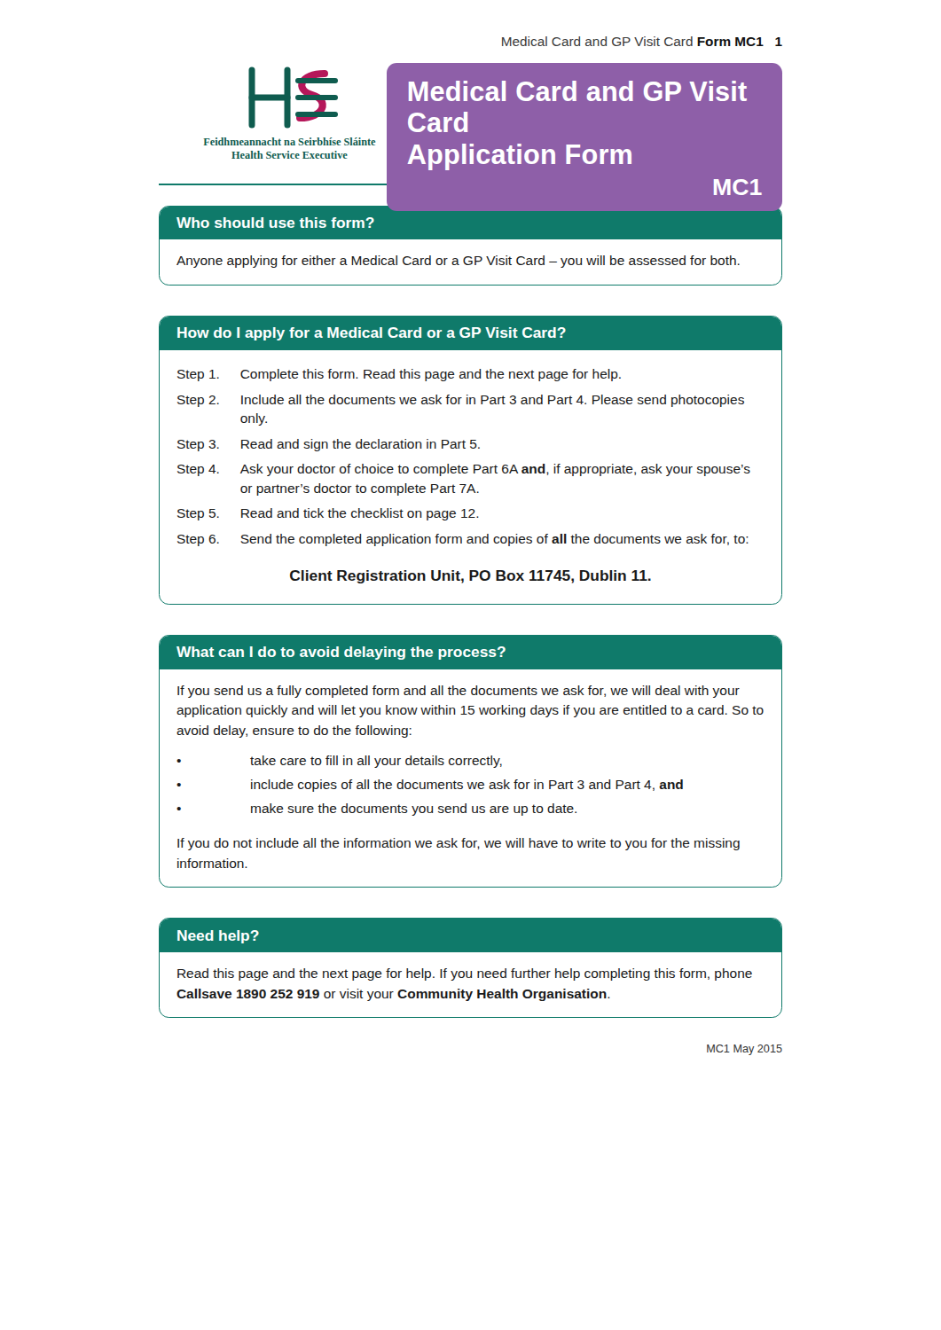Medical Card and GP Visit Card Form MC1 1
Feidhmeannacht na Seirbhíse Sláinte
Health Service Executive
Medical Card and GP Visit Card
Application Form
MC1
Who should use this form?
Anyone applying for either a Medical Card or a GP Visit Card – you will be assessed for both.
How do I apply for a Medical Card or a GP Visit Card?
| Step 1. | Complete this form. Read this page and the next page for help. |
| Step 2. | Include all the documents we ask for in Part 3 and Part 4. Please send photocopies only. |
| Step 3. | Read and sign the declaration in Part 5. |
| Step 4. | Ask your doctor of choice to complete Part 6A and , if appropriate, ask your spouse’s or partner’s doctor to complete Part 7A. |
| Step 5. | Read and tick the checklist on page 12. |
| Step 6. | Send the completed application form and copies of all the documents we ask for, to: |
Client Registration Unit, PO Box 11745, Dublin 11.
What can I do to avoid delaying the process?
If you send us a fully completed form and all the documents we ask for, we will deal with your application quickly and will let you know within 15 working days if you are entitled to a card. So to avoid delay, ensure to do the following:
| • | take care to fill in all your details correctly, |
| • | include copies of all the documents we ask for in Part 3 and Part 4, and |
| • | make sure the documents you send us are up to date. |
If you do not include all the information we ask for, we will have to write to you for the missing information.
Need help?
Read this page and the next page for help. If you need further help completing this form, phone
Callsave 1890 252 919 or visit your Community Health Organisation.
MC1 May 2015